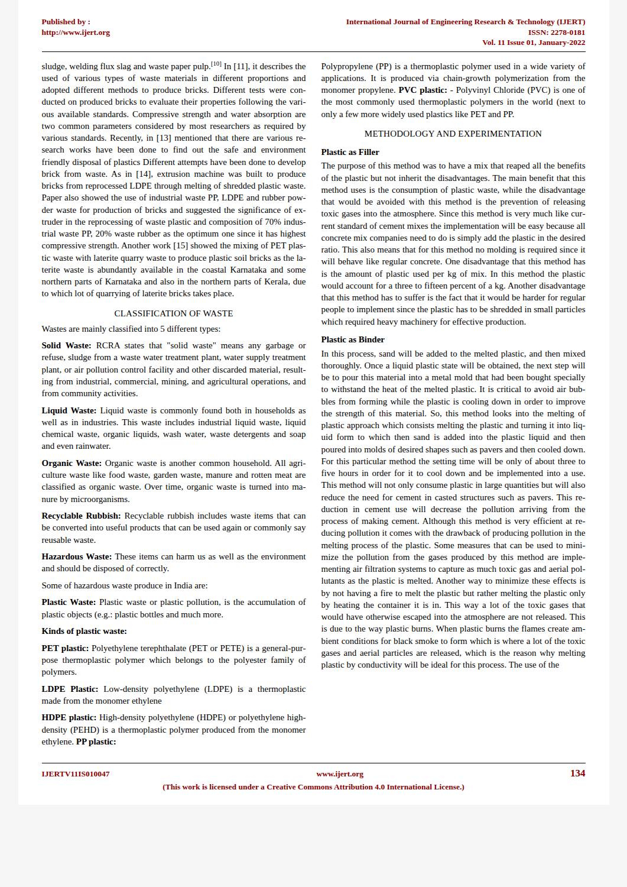Published by :
http://www.ijert.org
International Journal of Engineering Research & Technology (IJERT)
ISSN: 2278-0181
Vol. 11 Issue 01, January-2022
sludge, welding flux slag and waste paper pulp.[10] In [11], it describes the used of various types of waste materials in different proportions and adopted different methods to produce bricks. Different tests were conducted on produced bricks to evaluate their properties following the various available standards. Compressive strength and water absorption are two common parameters considered by most researchers as required by various standards. Recently, in [13] mentioned that there are various research works have been done to find out the safe and environment friendly disposal of plastics Different attempts have been done to develop brick from waste. As in [14], extrusion machine was built to produce bricks from reprocessed LDPE through melting of shredded plastic waste. Paper also showed the use of industrial waste PP, LDPE and rubber powder waste for production of bricks and suggested the significance of extruder in the reprocessing of waste plastic and composition of 70% industrial waste PP, 20% waste rubber as the optimum one since it has highest compressive strength. Another work [15] showed the mixing of PET plastic waste with laterite quarry waste to produce plastic soil bricks as the laterite waste is abundantly available in the coastal Karnataka and some northern parts of Karnataka and also in the northern parts of Kerala, due to which lot of quarrying of laterite bricks takes place.
CLASSIFICATION OF WASTE
Wastes are mainly classified into 5 different types:
Solid Waste: RCRA states that "solid waste" means any garbage or refuse, sludge from a waste water treatment plant, water supply treatment plant, or air pollution control facility and other discarded material, resulting from industrial, commercial, mining, and agricultural operations, and from community activities.
Liquid Waste: Liquid waste is commonly found both in households as well as in industries. This waste includes industrial liquid waste, liquid chemical waste, organic liquids, wash water, waste detergents and soap and even rainwater.
Organic Waste: Organic waste is another common household. All agriculture waste like food waste, garden waste, manure and rotten meat are classified as organic waste. Over time, organic waste is turned into manure by microorganisms.
Recyclable Rubbish: Recyclable rubbish includes waste items that can be converted into useful products that can be used again or commonly say reusable waste.
Hazardous Waste: These items can harm us as well as the environment and should be disposed of correctly.
Some of hazardous waste produce in India are:
Plastic Waste: Plastic waste or plastic pollution, is the accumulation of plastic objects (e.g.: plastic bottles and much more.
Kinds of plastic waste:
PET plastic: Polyethylene terephthalate (PET or PETE) is a general-purpose thermoplastic polymer which belongs to the polyester family of polymers.
LDPE Plastic: Low-density polyethylene (LDPE) is a thermoplastic made from the monomer ethylene
HDPE plastic: High-density polyethylene (HDPE) or polyethylene high-density (PEHD) is a thermoplastic polymer produced from the monomer ethylene. PP plastic:
Polypropylene (PP) is a thermoplastic polymer used in a wide variety of applications. It is produced via chain-growth polymerization from the monomer propylene. PVC plastic: - Polyvinyl Chloride (PVC) is one of the most commonly used thermoplastic polymers in the world (next to only a few more widely used plastics like PET and PP.
METHODOLOGY AND EXPERIMENTATION
Plastic as Filler
The purpose of this method was to have a mix that reaped all the benefits of the plastic but not inherit the disadvantages. The main benefit that this method uses is the consumption of plastic waste, while the disadvantage that would be avoided with this method is the prevention of releasing toxic gases into the atmosphere. Since this method is very much like current standard of cement mixes the implementation will be easy because all concrete mix companies need to do is simply add the plastic in the desired ratio. This also means that for this method no molding is required since it will behave like regular concrete. One disadvantage that this method has is the amount of plastic used per kg of mix. In this method the plastic would account for a three to fifteen percent of a kg. Another disadvantage that this method has to suffer is the fact that it would be harder for regular people to implement since the plastic has to be shredded in small particles which required heavy machinery for effective production.
Plastic as Binder
In this process, sand will be added to the melted plastic, and then mixed thoroughly. Once a liquid plastic state will be obtained, the next step will be to pour this material into a metal mold that had been bought specially to withstand the heat of the melted plastic. It is critical to avoid air bubbles from forming while the plastic is cooling down in order to improve the strength of this material. So, this method looks into the melting of plastic approach which consists melting the plastic and turning it into liquid form to which then sand is added into the plastic liquid and then poured into molds of desired shapes such as pavers and then cooled down. For this particular method the setting time will be only of about three to five hours in order for it to cool down and be implemented into a use. This method will not only consume plastic in large quantities but will also reduce the need for cement in casted structures such as pavers. This reduction in cement use will decrease the pollution arriving from the process of making cement. Although this method is very efficient at reducing pollution it comes with the drawback of producing pollution in the melting process of the plastic. Some measures that can be used to minimize the pollution from the gases produced by this method are implementing air filtration systems to capture as much toxic gas and aerial pollutants as the plastic is melted. Another way to minimize these effects is by not having a fire to melt the plastic but rather melting the plastic only by heating the container it is in. This way a lot of the toxic gases that would have otherwise escaped into the atmosphere are not released. This is due to the way plastic burns. When plastic burns the flames create ambient conditions for black smoke to form which is where a lot of the toxic gases and aerial particles are released, which is the reason why melting plastic by conductivity will be ideal for this process. The use of the
IJERTV11IS010047
www.ijert.org
134
(This work is licensed under a Creative Commons Attribution 4.0 International License.)